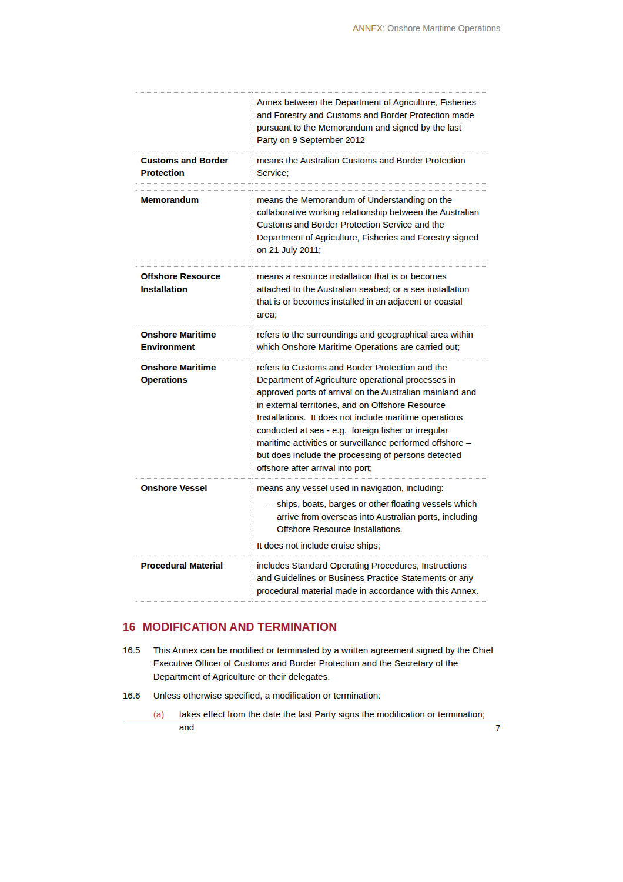ANNEX: Onshore Maritime Operations
| | Annex between the Department of Agriculture, Fisheries and Forestry and Customs and Border Protection made pursuant to the Memorandum and signed by the last Party on 9 September 2012 |
| Customs and Border Protection | means the Australian Customs and Border Protection Service; |
| Memorandum | means the Memorandum of Understanding on the collaborative working relationship between the Australian Customs and Border Protection Service and the Department of Agriculture, Fisheries and Forestry signed on 21 July 2011; |
| Offshore Resource Installation | means a resource installation that is or becomes attached to the Australian seabed; or a sea installation that is or becomes installed in an adjacent or coastal area; |
| Onshore Maritime Environment | refers to the surroundings and geographical area within which Onshore Maritime Operations are carried out; |
| Onshore Maritime Operations | refers to Customs and Border Protection and the Department of Agriculture operational processes in approved ports of arrival on the Australian mainland and in external territories, and on Offshore Resource Installations. It does not include maritime operations conducted at sea - e.g. foreign fisher or irregular maritime activities or surveillance performed offshore – but does include the processing of persons detected offshore after arrival into port; |
| Onshore Vessel | means any vessel used in navigation, including: ships, boats, barges or other floating vessels which arrive from overseas into Australian ports, including Offshore Resource Installations. It does not include cruise ships; |
| Procedural Material | includes Standard Operating Procedures, Instructions and Guidelines or Business Practice Statements or any procedural material made in accordance with this Annex. |
16 MODIFICATION AND TERMINATION
16.5
This Annex can be modified or terminated by a written agreement signed by the Chief Executive Officer of Customs and Border Protection and the Secretary of the Department of Agriculture or their delegates.
16.6
Unless otherwise specified, a modification or termination:
(a)
takes effect from the date the last Party signs the modification or termination; and
7